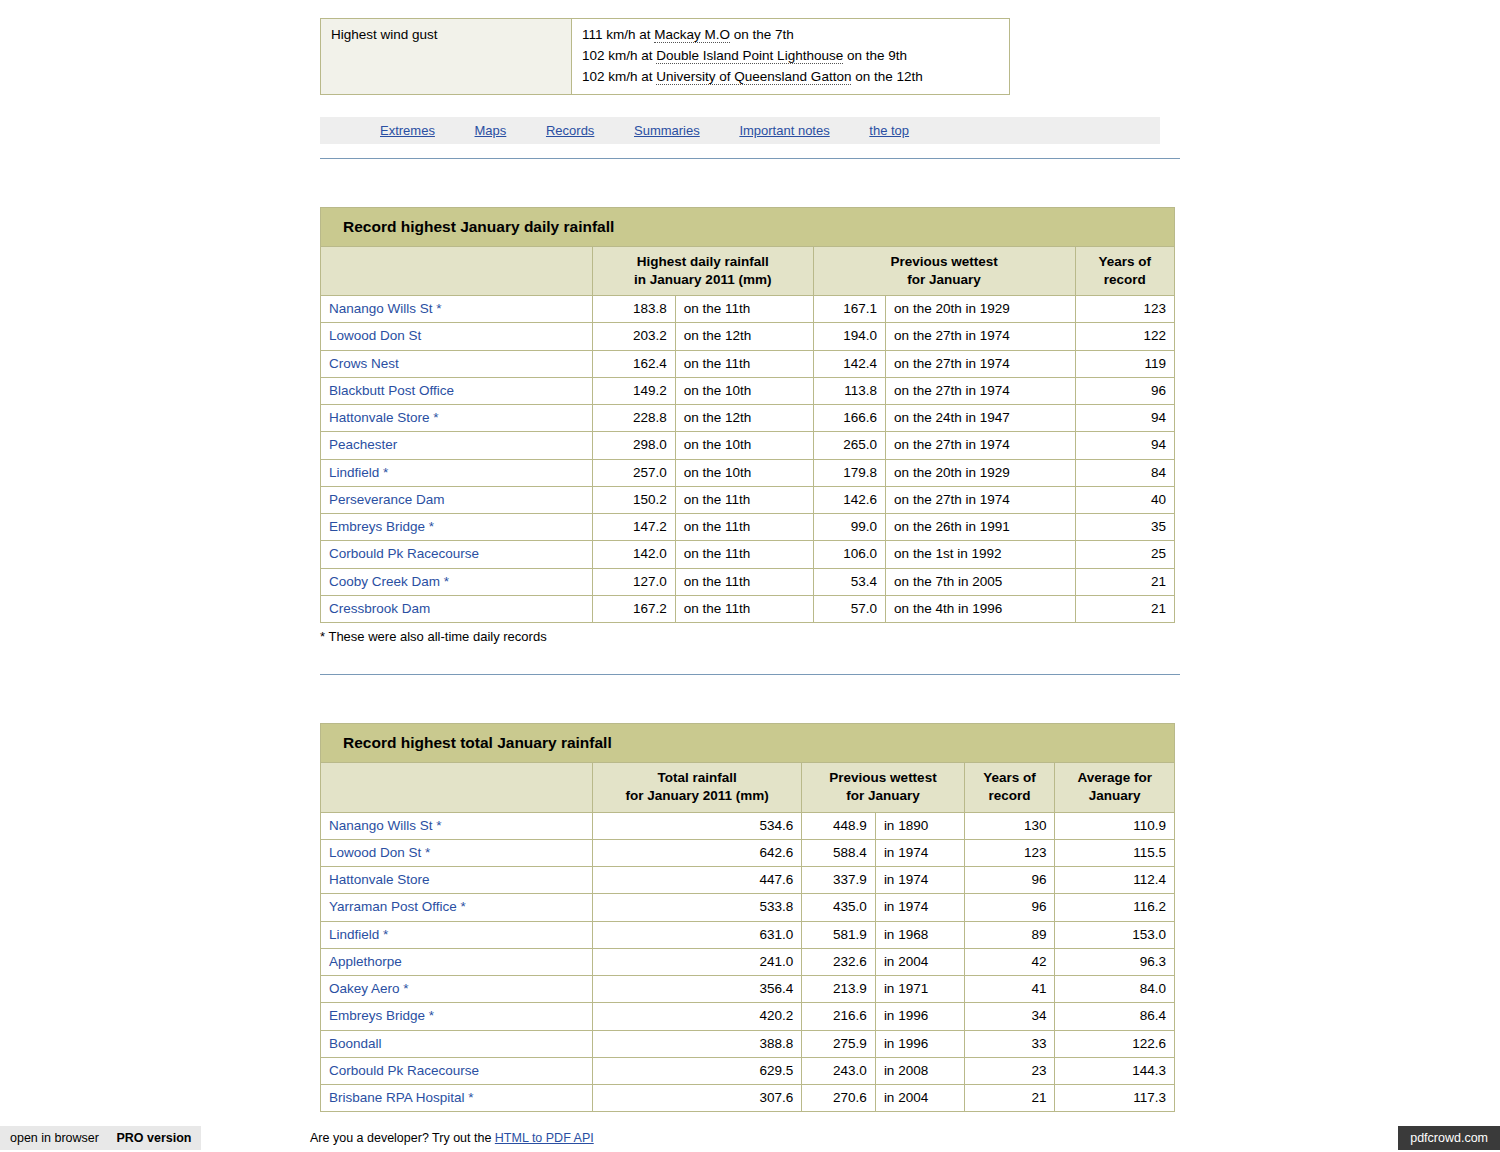| Highest wind gust | 111 km/h at Mackay M.O on the 7th 102 km/h at Double Island Point Lighthouse on the 9th 102 km/h at University of Queensland Gatton on the 12th |
Extremes Maps Records Summaries Important notes the top
Record highest January daily rainfall
| | Highest daily rainfall in January 2011 (mm) | Previous wettest for January | Years of record |
| --- | --- | --- | --- |
| Nanango Wills St * | 183.8 | on the 11th | 167.1 | on the 20th in 1929 | 123 |
| Lowood Don St | 203.2 | on the 12th | 194.0 | on the 27th in 1974 | 122 |
| Crows Nest | 162.4 | on the 11th | 142.4 | on the 27th in 1974 | 119 |
| Blackbutt Post Office | 149.2 | on the 10th | 113.8 | on the 27th in 1974 | 96 |
| Hattonvale Store * | 228.8 | on the 12th | 166.6 | on the 24th in 1947 | 94 |
| Peachester | 298.0 | on the 10th | 265.0 | on the 27th in 1974 | 94 |
| Lindfield * | 257.0 | on the 10th | 179.8 | on the 20th in 1929 | 84 |
| Perseverance Dam | 150.2 | on the 11th | 142.6 | on the 27th in 1974 | 40 |
| Embreys Bridge * | 147.2 | on the 11th | 99.0 | on the 26th in 1991 | 35 |
| Corbould Pk Racecourse | 142.0 | on the 11th | 106.0 | on the 1st in 1992 | 25 |
| Cooby Creek Dam * | 127.0 | on the 11th | 53.4 | on the 7th in 2005 | 21 |
| Cressbrook Dam | 167.2 | on the 11th | 57.0 | on the 4th in 1996 | 21 |
* These were also all-time daily records
Record highest total January rainfall
| | Total rainfall for January 2011 (mm) | Previous wettest for January | Years of record | Average for January |
| --- | --- | --- | --- | --- |
| Nanango Wills St * | 534.6 | 448.9 | in 1890 | 130 | 110.9 |
| Lowood Don St * | 642.6 | 588.4 | in 1974 | 123 | 115.5 |
| Hattonvale Store | 447.6 | 337.9 | in 1974 | 96 | 112.4 |
| Yarraman Post Office * | 533.8 | 435.0 | in 1974 | 96 | 116.2 |
| Lindfield * | 631.0 | 581.9 | in 1968 | 89 | 153.0 |
| Applethorpe | 241.0 | 232.6 | in 2004 | 42 | 96.3 |
| Oakey Aero * | 356.4 | 213.9 | in 1971 | 41 | 84.0 |
| Embreys Bridge * | 420.2 | 216.6 | in 1996 | 34 | 86.4 |
| Boondall | 388.8 | 275.9 | in 1996 | 33 | 122.6 |
| Corbould Pk Racecourse | 629.5 | 243.0 | in 2008 | 23 | 144.3 |
| Brisbane RPA Hospital * | 307.6 | 270.6 | in 2004 | 21 | 117.3 |
open in browser PRO version
Are you a developer? Try out the HTML to PDF API
pdfcrowd.com